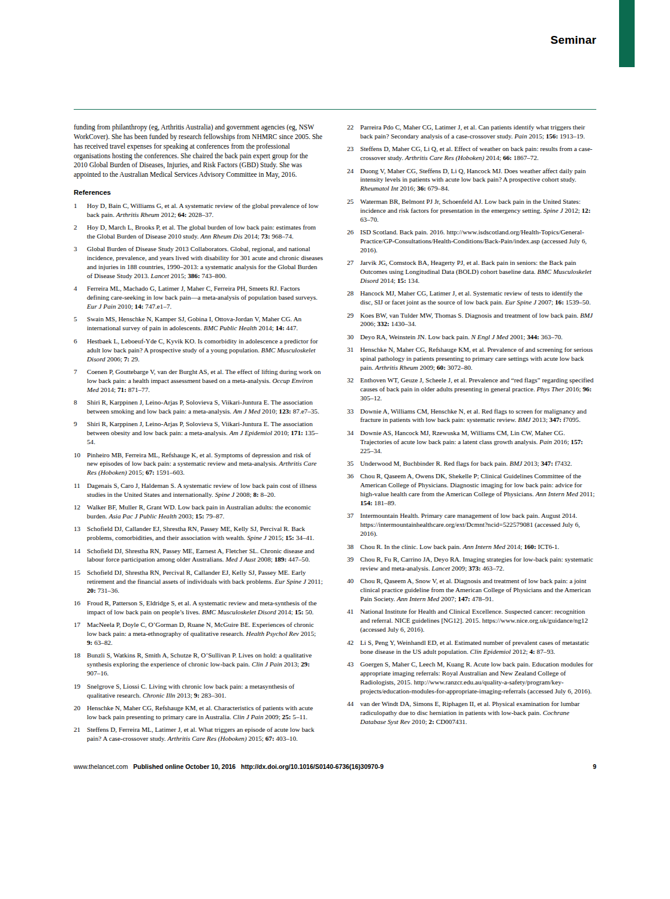Seminar
funding from philanthropy (eg, Arthritis Australia) and government agencies (eg, NSW WorkCover). She has been funded by research fellowships from NHMRC since 2005. She has received travel expenses for speaking at conferences from the professional organisations hosting the conferences. She chaired the back pain expert group for the 2010 Global Burden of Diseases, Injuries, and Risk Factors (GBD) Study. She was appointed to the Australian Medical Services Advisory Committee in May, 2016.
References
Hoy D, Bain C, Williams G, et al. A systematic review of the global prevalence of low back pain. Arthritis Rheum 2012; 64: 2028–37.
Hoy D, March L, Brooks P, et al. The global burden of low back pain: estimates from the Global Burden of Disease 2010 study. Ann Rheum Dis 2014; 73: 968–74.
Global Burden of Disease Study 2013 Collaborators. Global, regional, and national incidence, prevalence, and years lived with disability for 301 acute and chronic diseases and injuries in 188 countries, 1990–2013: a systematic analysis for the Global Burden of Disease Study 2013. Lancet 2015; 386: 743–800.
Ferreira ML, Machado G, Latimer J, Maher C, Ferreira PH, Smeets RJ. Factors defining care-seeking in low back pain—a meta-analysis of population based surveys. Eur J Pain 2010; 14: 747.e1–7.
Swain MS, Henschke N, Kamper SJ, Gobina I, Ottova-Jordan V, Maher CG. An international survey of pain in adolescents. BMC Public Health 2014; 14: 447.
Hestbaek L, Leboeuf-Yde C, Kyvik KO. Is comorbidity in adolescence a predictor for adult low back pain? A prospective study of a young population. BMC Musculoskelet Disord 2006; 7: 29.
Coenen P, Gouttebarge V, van der Burght AS, et al. The effect of lifting during work on low back pain: a health impact assessment based on a meta-analysis. Occup Environ Med 2014; 71: 871–77.
Shiri R, Karppinen J, Leino-Arjas P, Solovieva S, Viikari-Juntura E. The association between smoking and low back pain: a meta-analysis. Am J Med 2010; 123: 87.e7–35.
Shiri R, Karppinen J, Leino-Arjas P, Solovieva S, Viikari-Juntura E. The association between obesity and low back pain: a meta-analysis. Am J Epidemiol 2010; 171: 135–54.
Pinheiro MB, Ferreira ML, Refshauge K, et al. Symptoms of depression and risk of new episodes of low back pain: a systematic review and meta-analysis. Arthritis Care Res (Hoboken) 2015; 67: 1591–603.
Dagenais S, Caro J, Haldeman S. A systematic review of low back pain cost of illness studies in the United States and internationally. Spine J 2008; 8: 8–20.
Walker BF, Muller R, Grant WD. Low back pain in Australian adults: the economic burden. Asia Pac J Public Health 2003; 15: 79–87.
Schofield DJ, Callander EJ, Shrestha RN, Passey ME, Kelly SJ, Percival R. Back problems, comorbidities, and their association with wealth. Spine J 2015; 15: 34–41.
Schofield DJ, Shrestha RN, Passey ME, Earnest A, Fletcher SL. Chronic disease and labour force participation among older Australians. Med J Aust 2008; 189: 447–50.
Schofield DJ, Shrestha RN, Percival R, Callander EJ, Kelly SJ, Passey ME. Early retirement and the financial assets of individuals with back problems. Eur Spine J 2011; 20: 731–36.
Froud R, Patterson S, Eldridge S, et al. A systematic review and meta-synthesis of the impact of low back pain on people’s lives. BMC Musculoskelet Disord 2014; 15: 50.
MacNeela P, Doyle C, O’Gorman D, Ruane N, McGuire BE. Experiences of chronic low back pain: a meta-ethnography of qualitative research. Health Psychol Rev 2015; 9: 63–82.
Bunzli S, Watkins R, Smith A, Schutze R, O’Sullivan P. Lives on hold: a qualitative synthesis exploring the experience of chronic low-back pain. Clin J Pain 2013; 29: 907–16.
Snelgrove S, Liossi C. Living with chronic low back pain: a metasynthesis of qualitative research. Chronic Illn 2013; 9: 283–301.
Henschke N, Maher CG, Refshauge KM, et al. Characteristics of patients with acute low back pain presenting to primary care in Australia. Clin J Pain 2009; 25: 5–11.
Steffens D, Ferreira ML, Latimer J, et al. What triggers an episode of acute low back pain? A case-crossover study. Arthritis Care Res (Hoboken) 2015; 67: 403–10.
Parreira Pdo C, Maher CG, Latimer J, et al. Can patients identify what triggers their back pain? Secondary analysis of a case-crossover study. Pain 2015; 156: 1913–19.
Steffens D, Maher CG, Li Q, et al. Effect of weather on back pain: results from a case-crossover study. Arthritis Care Res (Hoboken) 2014; 66: 1867–72.
Duong V, Maher CG, Steffens D, Li Q, Hancock MJ. Does weather affect daily pain intensity levels in patients with acute low back pain? A prospective cohort study. Rheumatol Int 2016; 36: 679–84.
Waterman BR, Belmont PJ Jr, Schoenfeld AJ. Low back pain in the United States: incidence and risk factors for presentation in the emergency setting. Spine J 2012; 12: 63–70.
ISD Scotland. Back pain. 2016. http://www.isdscotland.org/Health-Topics/General-Practice/GP-Consultations/Health-Conditions/Back-Pain/index.asp (accessed July 6, 2016).
Jarvik JG, Comstock BA, Heagerty PJ, et al. Back pain in seniors: the Back pain Outcomes using Longitudinal Data (BOLD) cohort baseline data. BMC Musculoskelet Disord 2014; 15: 134.
Hancock MJ, Maher CG, Latimer J, et al. Systematic review of tests to identify the disc, SIJ or facet joint as the source of low back pain. Eur Spine J 2007; 16: 1539–50.
Koes BW, van Tulder MW, Thomas S. Diagnosis and treatment of low back pain. BMJ 2006; 332: 1430–34.
Deyo RA, Weinstein JN. Low back pain. N Engl J Med 2001; 344: 363–70.
Henschke N, Maher CG, Refshauge KM, et al. Prevalence of and screening for serious spinal pathology in patients presenting to primary care settings with acute low back pain. Arthritis Rheum 2009; 60: 3072–80.
Enthoven WT, Geuze J, Scheele J, et al. Prevalence and “red flags” regarding specified causes of back pain in older adults presenting in general practice. Phys Ther 2016; 96: 305–12.
Downie A, Williams CM, Henschke N, et al. Red flags to screen for malignancy and fracture in patients with low back pain: systematic review. BMJ 2013; 347: f7095.
Downie AS, Hancock MJ, Rzewuska M, Williams CM, Lin CW, Maher CG. Trajectories of acute low back pain: a latent class growth analysis. Pain 2016; 157: 225–34.
Underwood M, Buchbinder R. Red flags for back pain. BMJ 2013; 347: f7432.
Chou R, Qaseem A, Owens DK, Shekelle P; Clinical Guidelines Committee of the American College of Physicians. Diagnostic imaging for low back pain: advice for high-value health care from the American College of Physicians. Ann Intern Med 2011; 154: 181–89.
Intermountain Health. Primary care management of low back pain. August 2014. https://intermountainhealthcare.org/ext/Dcmnt?ncid=522579081 (accessed July 6, 2016).
Chou R. In the clinic. Low back pain. Ann Intern Med 2014; 160: ICT6-1.
Chou R, Fu R, Carrino JA, Deyo RA. Imaging strategies for low-back pain: systematic review and meta-analysis. Lancet 2009; 373: 463–72.
Chou R, Qaseem A, Snow V, et al. Diagnosis and treatment of low back pain: a joint clinical practice guideline from the American College of Physicians and the American Pain Society. Ann Intern Med 2007; 147: 478–91.
National Institute for Health and Clinical Excellence. Suspected cancer: recognition and referral. NICE guidelines [NG12]. 2015. https://www.nice.org.uk/guidance/ng12 (accessed July 6, 2016).
Li S, Peng Y, Weinhandl ED, et al. Estimated number of prevalent cases of metastatic bone disease in the US adult population. Clin Epidemiol 2012; 4: 87–93.
Goergen S, Maher C, Leech M, Kuang R. Acute low back pain. Education modules for appropriate imaging referrals: Royal Australian and New Zealand College of Radiologists, 2015. http://www.ranzcr.edu.au/quality-a-safety/program/key-projects/education-modules-for-appropriate-imaging-referrals (accessed July 6, 2016).
van der Windt DA, Simons E, Riphagen II, et al. Physical examination for lumbar radiculopathy due to disc herniation in patients with low-back pain. Cochrane Database Syst Rev 2010; 2: CD007431.
www.thelancet.com Published online October 10, 2016 http://dx.doi.org/10.1016/S0140-6736(16)30970-9
9